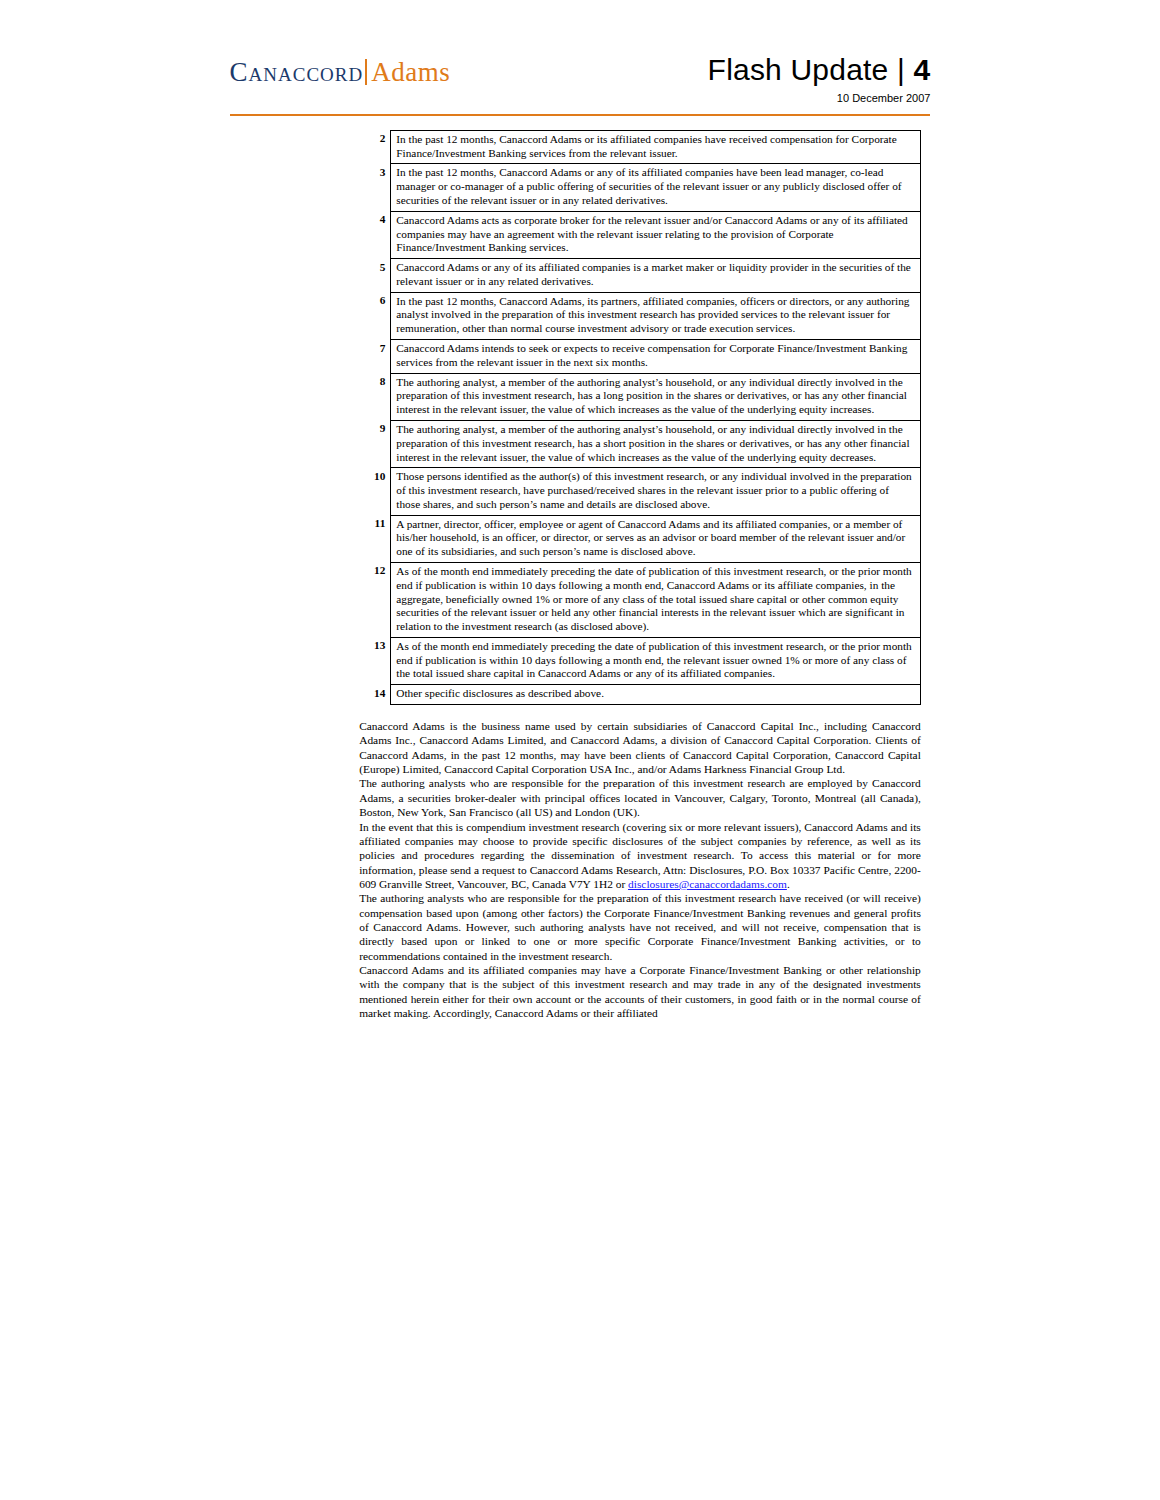Canaccord Adams
Flash Update | 4
10 December 2007
| 2 | In the past 12 months, Canaccord Adams or its affiliated companies have received compensation for Corporate Finance/Investment Banking services from the relevant issuer. |
| 3 | In the past 12 months, Canaccord Adams or any of its affiliated companies have been lead manager, co-lead manager or co-manager of a public offering of securities of the relevant issuer or any publicly disclosed offer of securities of the relevant issuer or in any related derivatives. |
| 4 | Canaccord Adams acts as corporate broker for the relevant issuer and/or Canaccord Adams or any of its affiliated companies may have an agreement with the relevant issuer relating to the provision of Corporate Finance/Investment Banking services. |
| 5 | Canaccord Adams or any of its affiliated companies is a market maker or liquidity provider in the securities of the relevant issuer or in any related derivatives. |
| 6 | In the past 12 months, Canaccord Adams, its partners, affiliated companies, officers or directors, or any authoring analyst involved in the preparation of this investment research has provided services to the relevant issuer for remuneration, other than normal course investment advisory or trade execution services. |
| 7 | Canaccord Adams intends to seek or expects to receive compensation for Corporate Finance/Investment Banking services from the relevant issuer in the next six months. |
| 8 | The authoring analyst, a member of the authoring analyst’s household, or any individual directly involved in the preparation of this investment research, has a long position in the shares or derivatives, or has any other financial interest in the relevant issuer, the value of which increases as the value of the underlying equity increases. |
| 9 | The authoring analyst, a member of the authoring analyst’s household, or any individual directly involved in the preparation of this investment research, has a short position in the shares or derivatives, or has any other financial interest in the relevant issuer, the value of which increases as the value of the underlying equity decreases. |
| 10 | Those persons identified as the author(s) of this investment research, or any individual involved in the preparation of this investment research, have purchased/received shares in the relevant issuer prior to a public offering of those shares, and such person’s name and details are disclosed above. |
| 11 | A partner, director, officer, employee or agent of Canaccord Adams and its affiliated companies, or a member of his/her household, is an officer, or director, or serves as an advisor or board member of the relevant issuer and/or one of its subsidiaries, and such person’s name is disclosed above. |
| 12 | As of the month end immediately preceding the date of publication of this investment research, or the prior month end if publication is within 10 days following a month end, Canaccord Adams or its affiliate companies, in the aggregate, beneficially owned 1% or more of any class of the total issued share capital or other common equity securities of the relevant issuer or held any other financial interests in the relevant issuer which are significant in relation to the investment research (as disclosed above). |
| 13 | As of the month end immediately preceding the date of publication of this investment research, or the prior month end if publication is within 10 days following a month end, the relevant issuer owned 1% or more of any class of the total issued share capital in Canaccord Adams or any of its affiliated companies. |
| 14 | Other specific disclosures as described above. |
Canaccord Adams is the business name used by certain subsidiaries of Canaccord Capital Inc., including Canaccord Adams Inc., Canaccord Adams Limited, and Canaccord Adams, a division of Canaccord Capital Corporation. Clients of Canaccord Adams, in the past 12 months, may have been clients of Canaccord Capital Corporation, Canaccord Capital (Europe) Limited, Canaccord Capital Corporation USA Inc., and/or Adams Harkness Financial Group Ltd.
The authoring analysts who are responsible for the preparation of this investment research are employed by Canaccord Adams, a securities broker-dealer with principal offices located in Vancouver, Calgary, Toronto, Montreal (all Canada), Boston, New York, San Francisco (all US) and London (UK).
In the event that this is compendium investment research (covering six or more relevant issuers), Canaccord Adams and its affiliated companies may choose to provide specific disclosures of the subject companies by reference, as well as its policies and procedures regarding the dissemination of investment research. To access this material or for more information, please send a request to Canaccord Adams Research, Attn: Disclosures, P.O. Box 10337 Pacific Centre, 2200-609 Granville Street, Vancouver, BC, Canada V7Y 1H2 or disclosures@canaccordadams.com.
The authoring analysts who are responsible for the preparation of this investment research have received (or will receive) compensation based upon (among other factors) the Corporate Finance/Investment Banking revenues and general profits of Canaccord Adams. However, such authoring analysts have not received, and will not receive, compensation that is directly based upon or linked to one or more specific Corporate Finance/Investment Banking activities, or to recommendations contained in the investment research.
Canaccord Adams and its affiliated companies may have a Corporate Finance/Investment Banking or other relationship with the company that is the subject of this investment research and may trade in any of the designated investments mentioned herein either for their own account or the accounts of their customers, in good faith or in the normal course of market making. Accordingly, Canaccord Adams or their affiliated